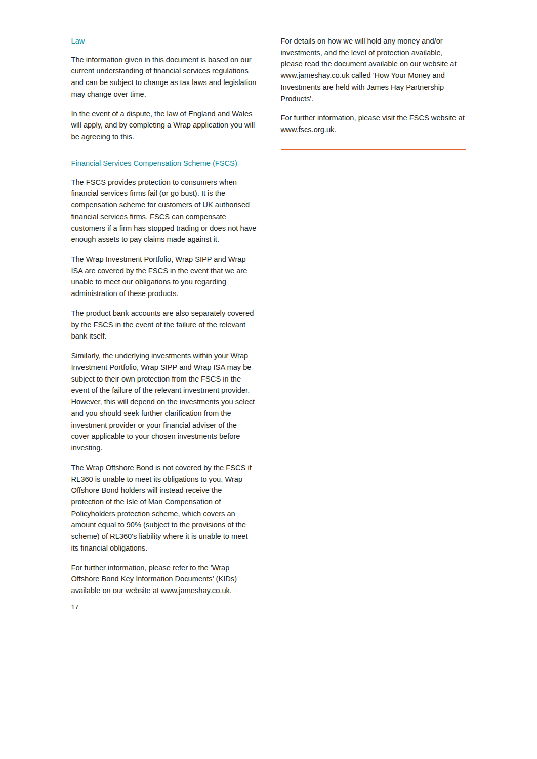Law
The information given in this document is based on our current understanding of financial services regulations and can be subject to change as tax laws and legislation may change over time.
In the event of a dispute, the law of England and Wales will apply, and by completing a Wrap application you will be agreeing to this.
Financial Services Compensation Scheme (FSCS)
The FSCS provides protection to consumers when financial services firms fail (or go bust). It is the compensation scheme for customers of UK authorised financial services firms. FSCS can compensate customers if a firm has stopped trading or does not have enough assets to pay claims made against it.
The Wrap Investment Portfolio, Wrap SIPP and Wrap ISA are covered by the FSCS in the event that we are unable to meet our obligations to you regarding administration of these products.
The product bank accounts are also separately covered by the FSCS in the event of the failure of the relevant bank itself.
Similarly, the underlying investments within your Wrap Investment Portfolio, Wrap SIPP and Wrap ISA may be subject to their own protection from the FSCS in the event of the failure of the relevant investment provider. However, this will depend on the investments you select and you should seek further clarification from the investment provider or your financial adviser of the cover applicable to your chosen investments before investing.
The Wrap Offshore Bond is not covered by the FSCS if RL360 is unable to meet its obligations to you. Wrap Offshore Bond holders will instead receive the protection of the Isle of Man Compensation of Policyholders protection scheme, which covers an amount equal to 90% (subject to the provisions of the scheme) of RL360's liability where it is unable to meet its financial obligations.
For further information, please refer to the 'Wrap Offshore Bond Key Information Documents' (KIDs) available on our website at www.jameshay.co.uk.
For details on how we will hold any money and/or investments, and the level of protection available, please read the document available on our website at www.jameshay.co.uk called 'How Your Money and Investments are held with James Hay Partnership Products'.
For further information, please visit the FSCS website at www.fscs.org.uk.
17